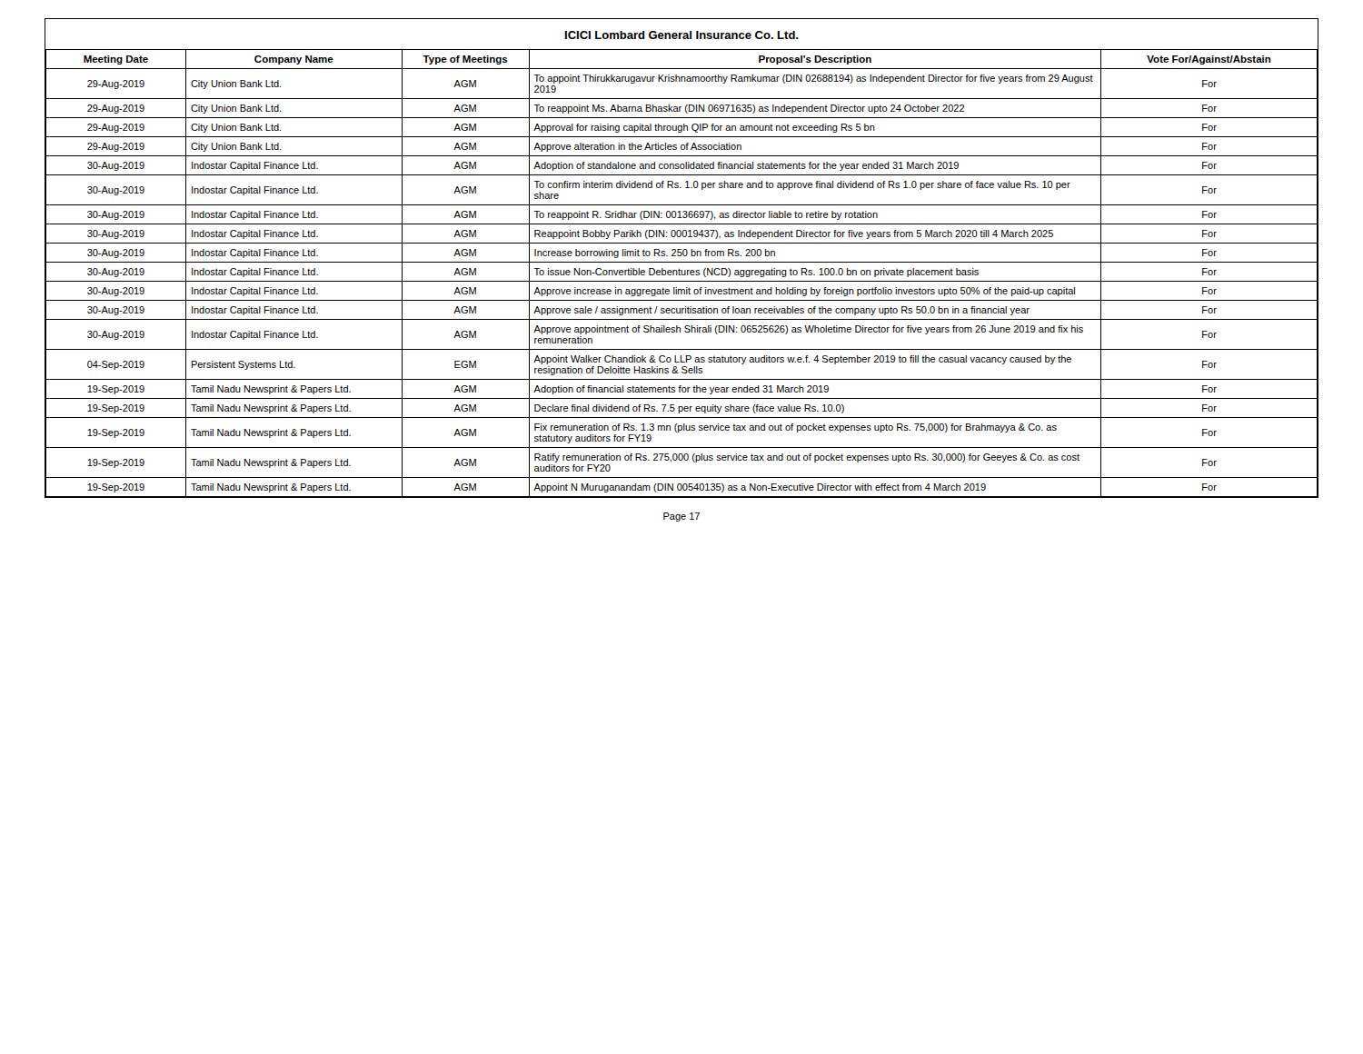| ICICI Lombard General Insurance Co. Ltd. |
| --- |
| Meeting Date | Company Name | Type of Meetings | Proposal's Description | Vote For/Against/Abstain |
| 29-Aug-2019 | City Union Bank Ltd. | AGM | To appoint Thirukkarugavur Krishnamoorthy Ramkumar (DIN 02688194) as Independent Director for five years from 29 August 2019 | For |
| 29-Aug-2019 | City Union Bank Ltd. | AGM | To reappoint Ms. Abarna Bhaskar (DIN 06971635) as Independent Director upto 24 October 2022 | For |
| 29-Aug-2019 | City Union Bank Ltd. | AGM | Approval for raising capital through QIP for an amount not exceeding Rs 5 bn | For |
| 29-Aug-2019 | City Union Bank Ltd. | AGM | Approve alteration in the Articles of Association | For |
| 30-Aug-2019 | Indostar Capital Finance Ltd. | AGM | Adoption of standalone and consolidated financial statements for the year ended 31 March 2019 | For |
| 30-Aug-2019 | Indostar Capital Finance Ltd. | AGM | To confirm interim dividend of Rs. 1.0 per share and to approve final dividend of Rs 1.0 per share of face value Rs. 10 per share | For |
| 30-Aug-2019 | Indostar Capital Finance Ltd. | AGM | To reappoint R. Sridhar (DIN: 00136697), as director liable to retire by rotation | For |
| 30-Aug-2019 | Indostar Capital Finance Ltd. | AGM | Reappoint Bobby Parikh (DIN: 00019437), as Independent Director for five years from 5 March 2020 till 4 March 2025 | For |
| 30-Aug-2019 | Indostar Capital Finance Ltd. | AGM | Increase borrowing limit to Rs. 250 bn from Rs. 200 bn | For |
| 30-Aug-2019 | Indostar Capital Finance Ltd. | AGM | To issue Non-Convertible Debentures (NCD) aggregating to Rs. 100.0 bn on private placement basis | For |
| 30-Aug-2019 | Indostar Capital Finance Ltd. | AGM | Approve increase in aggregate limit of investment and holding by foreign portfolio investors upto 50% of the paid-up capital | For |
| 30-Aug-2019 | Indostar Capital Finance Ltd. | AGM | Approve sale / assignment / securitisation of loan receivables of the company upto Rs 50.0 bn in a financial year | For |
| 30-Aug-2019 | Indostar Capital Finance Ltd. | AGM | Approve appointment of Shailesh Shirali (DIN: 06525626) as Wholetime Director for five years from 26 June 2019 and fix his remuneration | For |
| 04-Sep-2019 | Persistent Systems Ltd. | EGM | Appoint Walker Chandiok & Co LLP as statutory auditors w.e.f. 4 September 2019 to fill the casual vacancy caused by the resignation of Deloitte Haskins & Sells | For |
| 19-Sep-2019 | Tamil Nadu Newsprint & Papers Ltd. | AGM | Adoption of financial statements for the year ended 31 March 2019 | For |
| 19-Sep-2019 | Tamil Nadu Newsprint & Papers Ltd. | AGM | Declare final dividend of Rs. 7.5 per equity share (face value Rs. 10.0) | For |
| 19-Sep-2019 | Tamil Nadu Newsprint & Papers Ltd. | AGM | Fix remuneration of Rs. 1.3 mn (plus service tax and out of pocket expenses upto Rs. 75,000) for Brahmayya & Co. as statutory auditors for FY19 | For |
| 19-Sep-2019 | Tamil Nadu Newsprint & Papers Ltd. | AGM | Ratify remuneration of Rs. 275,000 (plus service tax and out of pocket expenses upto Rs. 30,000) for Geeyes & Co. as cost auditors for FY20 | For |
| 19-Sep-2019 | Tamil Nadu Newsprint & Papers Ltd. | AGM | Appoint N Muruganandam (DIN 00540135) as a Non-Executive Director with effect from 4 March 2019 | For |
Page 17